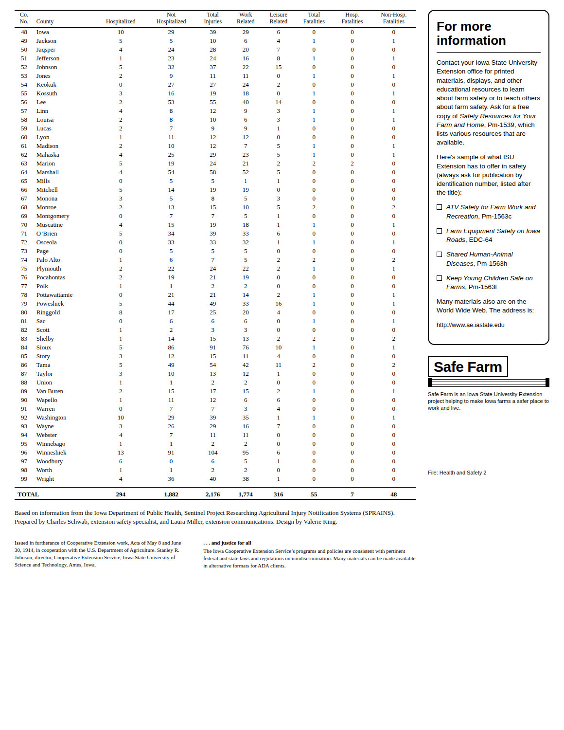| Co. No. | County | Hospitalized | Not Hospitalized | Total Injuries | Work Related | Leisure Related | Total Fatalities | Hosp. Fatalities | Non-Hosp. Fatalities |
| --- | --- | --- | --- | --- | --- | --- | --- | --- | --- |
| 48 | Iowa | 10 | 29 | 39 | 29 | 6 | 0 | 0 | 0 |
| 49 | Jackson | 5 | 5 | 10 | 6 | 4 | 1 | 0 | 1 |
| 50 | Jaqsper | 4 | 24 | 28 | 20 | 7 | 0 | 0 | 0 |
| 51 | Jefferson | 1 | 23 | 24 | 16 | 8 | 1 | 0 | 1 |
| 52 | Johnson | 5 | 32 | 37 | 22 | 15 | 0 | 0 | 0 |
| 53 | Jones | 2 | 9 | 11 | 11 | 0 | 1 | 0 | 1 |
| 54 | Keokuk | 0 | 27 | 27 | 24 | 2 | 0 | 0 | 0 |
| 55 | Kossuth | 3 | 16 | 19 | 18 | 0 | 1 | 0 | 1 |
| 56 | Lee | 2 | 53 | 55 | 40 | 14 | 0 | 0 | 0 |
| 57 | Linn | 4 | 8 | 12 | 9 | 3 | 1 | 0 | 1 |
| 58 | Louisa | 2 | 8 | 10 | 6 | 3 | 1 | 0 | 1 |
| 59 | Lucas | 2 | 7 | 9 | 9 | 1 | 0 | 0 | 0 |
| 60 | Lyon | 1 | 11 | 12 | 12 | 0 | 0 | 0 | 0 |
| 61 | Madison | 2 | 10 | 12 | 7 | 5 | 1 | 0 | 1 |
| 62 | Mahaska | 4 | 25 | 29 | 23 | 5 | 1 | 0 | 1 |
| 63 | Marion | 5 | 19 | 24 | 21 | 2 | 2 | 2 | 0 |
| 64 | Marshall | 4 | 54 | 58 | 52 | 5 | 0 | 0 | 0 |
| 65 | Mills | 0 | 5 | 5 | 1 | 1 | 0 | 0 | 0 |
| 66 | Mitchell | 5 | 14 | 19 | 19 | 0 | 0 | 0 | 0 |
| 67 | Monona | 3 | 5 | 8 | 5 | 3 | 0 | 0 | 0 |
| 68 | Monroe | 2 | 13 | 15 | 10 | 5 | 2 | 0 | 2 |
| 69 | Montgomery | 0 | 7 | 7 | 5 | 1 | 0 | 0 | 0 |
| 70 | Muscatine | 4 | 15 | 19 | 18 | 1 | 1 | 0 | 1 |
| 71 | O’Brien | 5 | 34 | 39 | 33 | 6 | 0 | 0 | 0 |
| 72 | Osceola | 0 | 33 | 33 | 32 | 1 | 1 | 0 | 1 |
| 73 | Page | 0 | 5 | 5 | 5 | 0 | 0 | 0 | 0 |
| 74 | Palo Alto | 1 | 6 | 7 | 5 | 2 | 2 | 0 | 2 |
| 75 | Plymouth | 2 | 22 | 24 | 22 | 2 | 1 | 0 | 1 |
| 76 | Pocahontas | 2 | 19 | 21 | 19 | 0 | 0 | 0 | 0 |
| 77 | Polk | 1 | 1 | 2 | 2 | 0 | 0 | 0 | 0 |
| 78 | Pottawattamie | 0 | 21 | 21 | 14 | 2 | 1 | 0 | 1 |
| 79 | Poweshiek | 5 | 44 | 49 | 33 | 16 | 1 | 0 | 1 |
| 80 | Ringgold | 8 | 17 | 25 | 20 | 4 | 0 | 0 | 0 |
| 81 | Sac | 0 | 6 | 6 | 6 | 0 | 1 | 0 | 1 |
| 82 | Scott | 1 | 2 | 3 | 3 | 0 | 0 | 0 | 0 |
| 83 | Shelby | 1 | 14 | 15 | 13 | 2 | 2 | 0 | 2 |
| 84 | Sioux | 5 | 86 | 91 | 76 | 10 | 1 | 0 | 1 |
| 85 | Story | 3 | 12 | 15 | 11 | 4 | 0 | 0 | 0 |
| 86 | Tama | 5 | 49 | 54 | 42 | 11 | 2 | 0 | 2 |
| 87 | Taylor | 3 | 10 | 13 | 12 | 1 | 0 | 0 | 0 |
| 88 | Union | 1 | 1 | 2 | 2 | 0 | 0 | 0 | 0 |
| 89 | Van Buren | 2 | 15 | 17 | 15 | 2 | 1 | 0 | 1 |
| 90 | Wapello | 1 | 11 | 12 | 6 | 6 | 0 | 0 | 0 |
| 91 | Warren | 0 | 7 | 7 | 3 | 4 | 0 | 0 | 0 |
| 92 | Washington | 10 | 29 | 39 | 35 | 1 | 1 | 0 | 1 |
| 93 | Wayne | 3 | 26 | 29 | 16 | 7 | 0 | 0 | 0 |
| 94 | Webster | 4 | 7 | 11 | 11 | 0 | 0 | 0 | 0 |
| 95 | Winnebago | 1 | 1 | 2 | 2 | 0 | 0 | 0 | 0 |
| 96 | Winneshiek | 13 | 91 | 104 | 95 | 6 | 0 | 0 | 0 |
| 97 | Woodbury | 6 | 0 | 6 | 5 | 1 | 0 | 0 | 0 |
| 98 | Worth | 1 | 1 | 2 | 2 | 0 | 0 | 0 | 0 |
| 99 | Wright | 4 | 36 | 40 | 38 | 1 | 0 | 0 | 0 |
| TOTAL | 294 | 1,882 | 2,176 | 1,774 | 316 | 55 | 7 | 48 |
Based on information from the Iowa Department of Public Health, Sentinel Project Researching Agricultural Injury Notification Systems (SPRAINS). Prepared by Charles Schwab, extension safety specialist, and Laura Miller, extension communications. Design by Valerie King.
Issued in furtherance of Cooperative Extension work, Acts of May 8 and June 30, 1914, in cooperation with the U.S. Department of Agriculture. Stanley R. Johnson, director, Cooperative Extension Service, Iowa State University of Science and Technology, Ames, Iowa.
. . . and justice for all The Iowa Cooperative Extension Service’s programs and policies are consistent with pertinent federal and state laws and regulations on nondiscrimination. Many materials can be made available in alternative formats for ADA clients.
For more
information
Contact your Iowa State University Extension office for printed materials, displays, and other educational resources to learn about farm safety or to teach others about farm safety. Ask for a free copy of Safety Resources for Your Farm and Home, Pm-1539, which lists various resources that are available.
Here's sample of what ISU Extension has to offer in safety (always ask for publication by identification number, listed after the title):
ATV Safety for Farm Work and Recreation, Pm-1563c
Farm Equipment Safety on Iowa Roads, EDC-64
Shared Human-Animal Diseases, Pm-1563h
Keep Young Children Safe on Farms, Pm-1563l
Many materials also are on the World Wide Web. The address is:
http://www.ae.iastate.edu
Safe Farm
Safe Farm is an Iowa State University Extension project helping to make Iowa farms a safer place to work and live.
File: Health and Safety 2